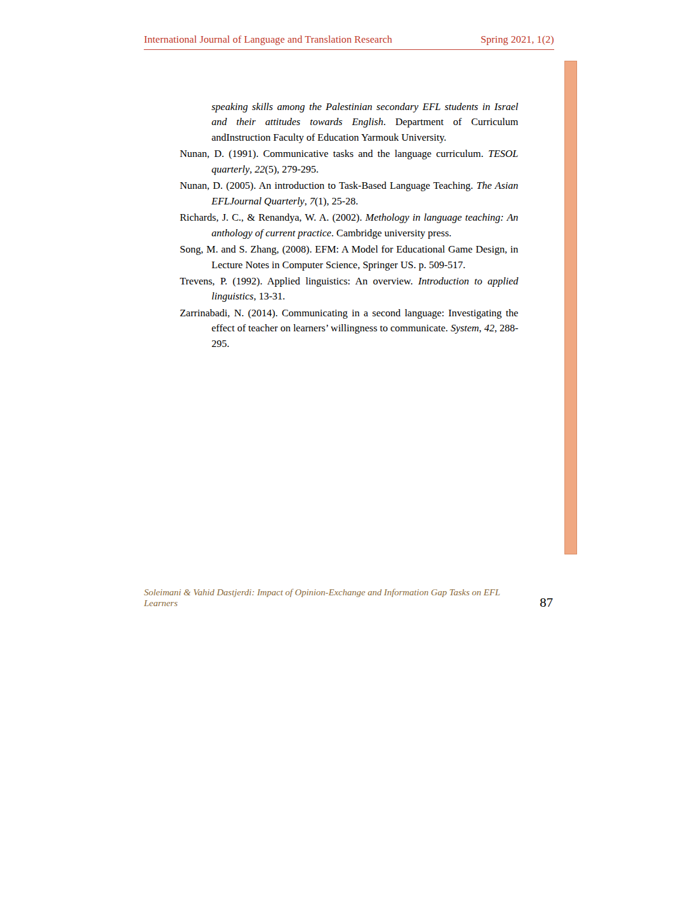International Journal of Language and Translation Research Spring 2021, 1(2)
speaking skills among the Palestinian secondary EFL students in Israel and their attitudes towards English. Department of Curriculum andInstruction Faculty of Education Yarmouk University.
Nunan, D. (1991). Communicative tasks and the language curriculum. TESOL quarterly, 22(5), 279-295.
Nunan, D. (2005). An introduction to Task-Based Language Teaching. The Asian EFLJournal Quarterly, 7(1), 25-28.
Richards, J. C., & Renandya, W. A. (2002). Methology in language teaching: An anthology of current practice. Cambridge university press.
Song, M. and S. Zhang, (2008). EFM: A Model for Educational Game Design, in Lecture Notes in Computer Science, Springer US. p. 509-517.
Trevens, P. (1992). Applied linguistics: An overview. Introduction to applied linguistics, 13-31.
Zarrinabadi, N. (2014). Communicating in a second language: Investigating the effect of teacher on learners’ willingness to communicate. System, 42, 288-295.
Soleimani & Vahid Dastjerdi: Impact of Opinion-Exchange and Information Gap Tasks on EFL Learners
87